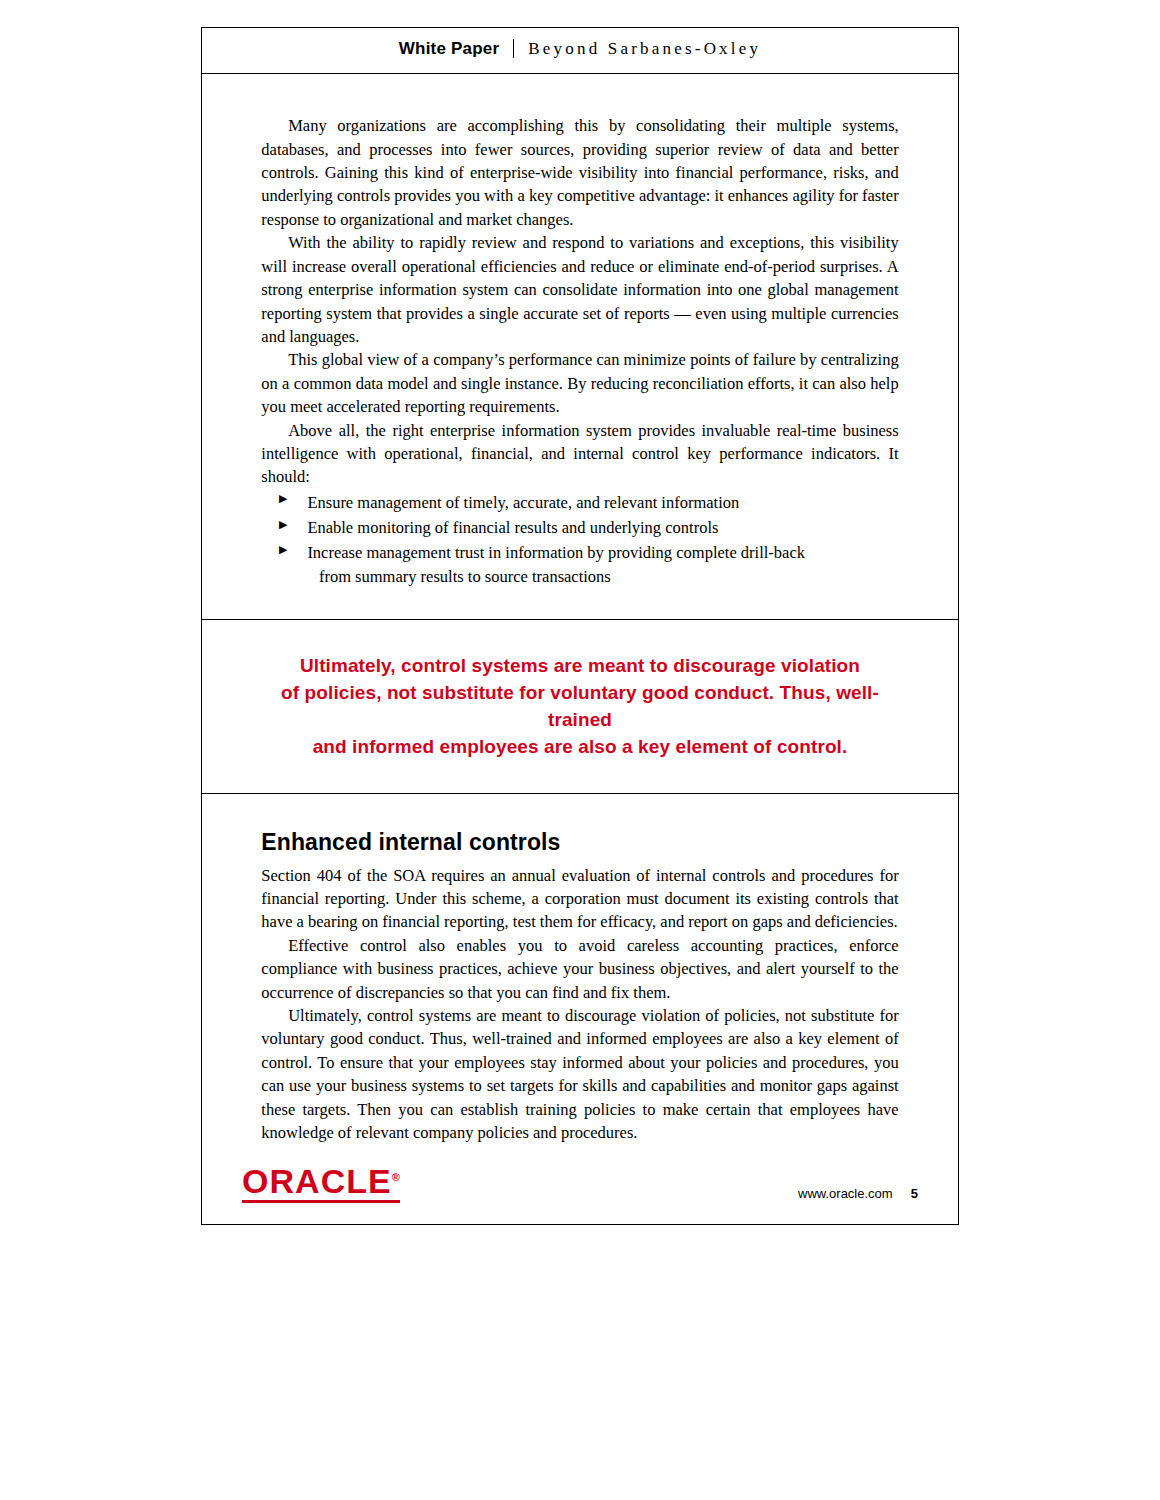White Paper Beyond Sarbanes-Oxley
Many organizations are accomplishing this by consolidating their multiple systems, databases, and processes into fewer sources, providing superior review of data and better controls. Gaining this kind of enterprise-wide visibility into financial performance, risks, and underlying controls provides you with a key competitive advantage: it enhances agility for faster response to organizational and market changes.
With the ability to rapidly review and respond to variations and exceptions, this visibility will increase overall operational efficiencies and reduce or eliminate end-of-period surprises. A strong enterprise information system can consolidate information into one global management reporting system that provides a single accurate set of reports — even using multiple currencies and languages.
This global view of a company’s performance can minimize points of failure by centralizing on a common data model and single instance. By reducing reconciliation efforts, it can also help you meet accelerated reporting requirements.
Above all, the right enterprise information system provides invaluable real-time business intelligence with operational, financial, and internal control key performance indicators. It should:
Ensure management of timely, accurate, and relevant information
Enable monitoring of financial results and underlying controls
Increase management trust in information by providing complete drill-backfrom summary results to source transactions
Ultimately, control systems are meant to discourage violation
of policies, not substitute for voluntary good conduct. Thus, well-trained
and informed employees are also a key element of control.
Enhanced internal controls
Section 404 of the SOA requires an annual evaluation of internal controls and procedures for financial reporting. Under this scheme, a corporation must document its existing controls that have a bearing on financial reporting, test them for efficacy, and report on gaps and deficiencies.
Effective control also enables you to avoid careless accounting practices, enforce compliance with business practices, achieve your business objectives, and alert yourself to the occurrence of discrepancies so that you can find and fix them.
Ultimately, control systems are meant to discourage violation of policies, not substitute for voluntary good conduct. Thus, well-trained and informed employees are also a key element of control. To ensure that your employees stay informed about your policies and procedures, you can use your business systems to set targets for skills and capabilities and monitor gaps against these targets. Then you can establish training policies to make certain that employees have knowledge of relevant company policies and procedures.
ORACLE®
www.oracle.com 5